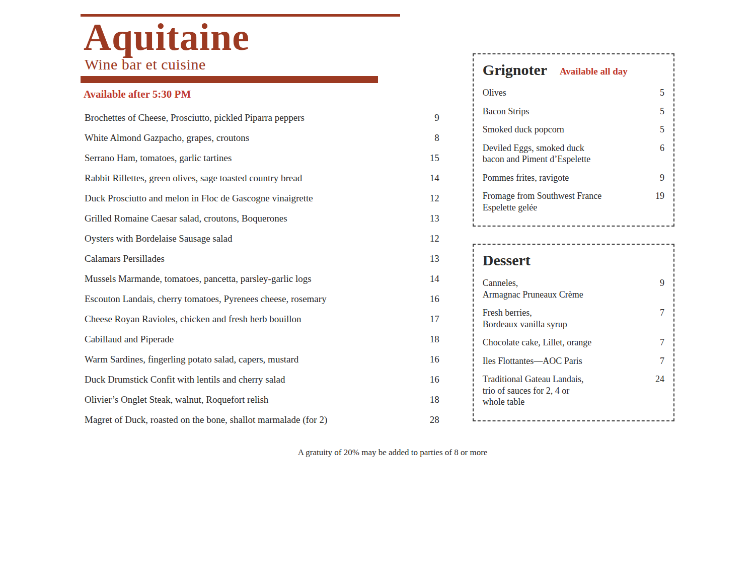Aquitaine
Wine bar et cuisine
Available after 5:30 PM
| Brochettes of Cheese, Prosciutto, pickled Piparra peppers | 9 |
| White Almond Gazpacho, grapes, croutons | 8 |
| Serrano Ham, tomatoes, garlic tartines | 15 |
| Rabbit Rillettes, green olives, sage toasted country bread | 14 |
| Duck Prosciutto and melon in Floc de Gascogne vinaigrette | 12 |
| Grilled Romaine Caesar salad, croutons, Boquerones | 13 |
| Oysters with Bordelaise Sausage salad | 12 |
| Calamars Persillades | 13 |
| Mussels Marmande, tomatoes, pancetta, parsley-garlic logs | 14 |
| Escouton Landais, cherry tomatoes, Pyrenees cheese, rosemary | 16 |
| Cheese Royan Ravioles, chicken and fresh herb bouillon | 17 |
| Cabillaud and Piperade | 18 |
| Warm Sardines, fingerling potato salad, capers, mustard | 16 |
| Duck Drumstick Confit with lentils and cherry salad | 16 |
| Olivier’s Onglet Steak, walnut, Roquefort relish | 18 |
| Magret of Duck, roasted on the bone, shallot marmalade (for 2) | 28 |
Grignoter Available all day
| Olives | 5 |
| Bacon Strips | 5 |
| Smoked duck popcorn | 5 |
| Deviled Eggs, smoked duck bacon and Piment d’Espelette | 6 |
| Pommes frites, ravigote | 9 |
| Fromage from Southwest France Espelette gelée | 19 |
Dessert
| Canneles, Armagnac Pruneaux Crème | 9 |
| Fresh berries, Bordeaux vanilla syrup | 7 |
| Chocolate cake, Lillet, orange | 7 |
| Iles Flottantes—AOC Paris | 7 |
| Traditional Gateau Landais, trio of sauces for 2, 4 or whole table | 24 |
A gratuity of 20% may be added to parties of 8 or more